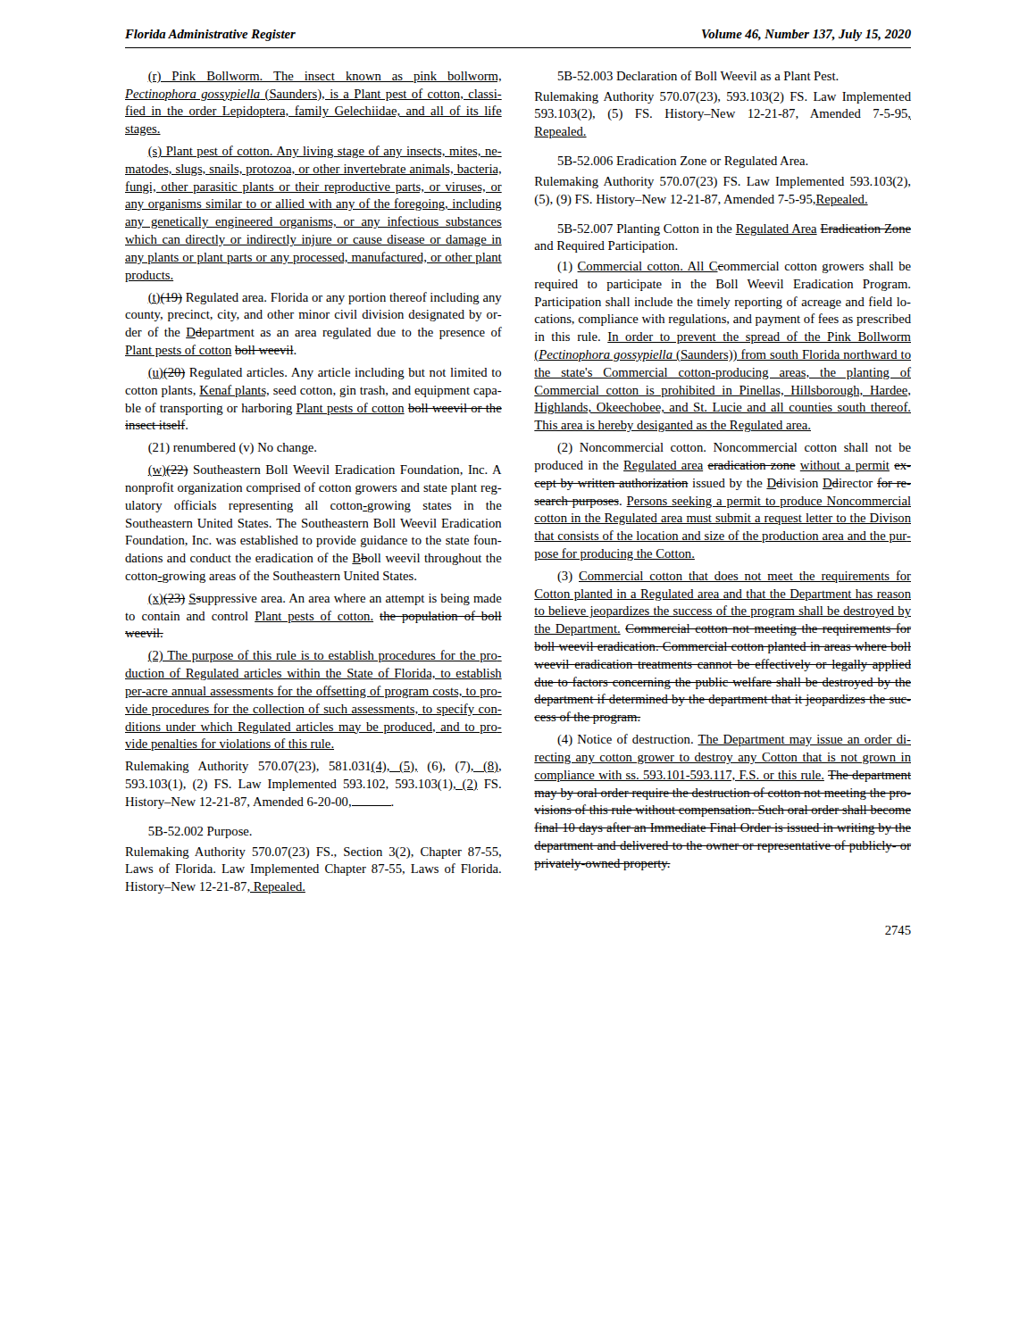Florida Administrative Register Volume 46, Number 137, July 15, 2020
(r) Pink Bollworm. The insect known as pink bollworm, Pectinophora gossypiella (Saunders), is a Plant pest of cotton, classified in the order Lepidoptera, family Gelechiidae, and all of its life stages.
(s) Plant pest of cotton. Any living stage of any insects, mites, nematodes, slugs, snails, protozoa, or other invertebrate animals, bacteria, fungi, other parasitic plants or their reproductive parts, or viruses, or any organisms similar to or allied with any of the foregoing, including any genetically engineered organisms, or any infectious substances which can directly or indirectly injure or cause disease or damage in any plants or plant parts or any processed, manufactured, or other plant products.
(t)(19) Regulated area. Florida or any portion thereof including any county, precinct, city, and other minor civil division designated by order of the Ddepartment as an area regulated due to the presence of Plant pests of cotton boll weevil.
(u)(20) Regulated articles. Any article including but not limited to cotton plants, Kenaf plants, seed cotton, gin trash, and equipment capable of transporting or harboring Plant pests of cotton boll weevil or the insect itself.
(21) renumbered (v) No change.
(w)(22) Southeastern Boll Weevil Eradication Foundation, Inc. A nonprofit organization comprised of cotton growers and state plant regulatory officials representing all cotton-growing states in the Southeastern United States. The Southeastern Boll Weevil Eradication Foundation, Inc. was established to provide guidance to the state foundations and conduct the eradication of the Bboll weevil throughout the cotton-growing areas of the Southeastern United States.
(x)(23) Ssuppressive area. An area where an attempt is being made to contain and control Plant pests of cotton. the population of boll weevil.
(2) The purpose of this rule is to establish procedures for the production of Regulated articles within the State of Florida, to establish per-acre annual assessments for the offsetting of program costs, to provide procedures for the collection of such assessments, to specify conditions under which Regulated articles may be produced, and to provide penalties for violations of this rule.
Rulemaking Authority 570.07(23), 581.031(4), (5), (6), (7), (8), 593.103(1), (2) FS. Law Implemented 593.102, 593.103(1), (2) FS. History–New 12-21-87, Amended 6-20-00,.
5B-52.002 Purpose.
Rulemaking Authority 570.07(23) FS., Section 3(2), Chapter 87-55, Laws of Florida. Law Implemented Chapter 87-55, Laws of Florida. History–New 12-21-87, Repealed.
5B-52.003 Declaration of Boll Weevil as a Plant Pest.
Rulemaking Authority 570.07(23), 593.103(2) FS. Law Implemented 593.103(2), (5) FS. History–New 12-21-87, Amended 7-5-95, Repealed.
5B-52.006 Eradication Zone or Regulated Area.
Rulemaking Authority 570.07(23) FS. Law Implemented 593.103(2), (5), (9) FS. History–New 12-21-87, Amended 7-5-95,Repealed.
5B-52.007 Planting Cotton in the Regulated Area Eradication Zone and Required Participation.
(1) Commercial cotton. All Ccommercial cotton growers shall be required to participate in the Boll Weevil Eradication Program. Participation shall include the timely reporting of acreage and field locations, compliance with regulations, and payment of fees as prescribed in this rule. In order to prevent the spread of the Pink Bollworm (Pectinophora gossypiella (Saunders)) from south Florida northward to the state's Commercial cotton-producing areas, the planting of Commercial cotton is prohibited in Pinellas, Hillsborough, Hardee, Highlands, Okeechobee, and St. Lucie and all counties south thereof. This area is hereby desiganted as the Regulated area.
(2) Noncommercial cotton. Noncommercial cotton shall not be produced in the Regulated area eradication zone without a permit except by written authorization issued by the Ddivision Ddirector for research purposes. Persons seeking a permit to produce Noncommercial cotton in the Regulated area must submit a request letter to the Divison that consists of the location and size of the production area and the purpose for producing the Cotton.
(3) Commercial cotton that does not meet the requirements for Cotton planted in a Regulated area and that the Department has reason to believe jeopardizes the success of the program shall be destroyed by the Department. Commercial cotton not meeting the requirements for boll weevil eradication. Commercial cotton planted in areas where boll weevil eradication treatments cannot be effectively or legally applied due to factors concerning the public welfare shall be destroyed by the department if determined by the department that it jeopardizes the success of the program.
(4) Notice of destruction. The Department may issue an order directing any cotton grower to destroy any Cotton that is not grown in compliance with ss. 593.101-593.117, F.S. or this rule. The department may by oral order require the destruction of cotton not meeting the provisions of this rule without compensation. Such oral order shall become final 10 days after an Immediate Final Order is issued in writing by the department and delivered to the owner or representative of publicly- or privately-owned property.
2745